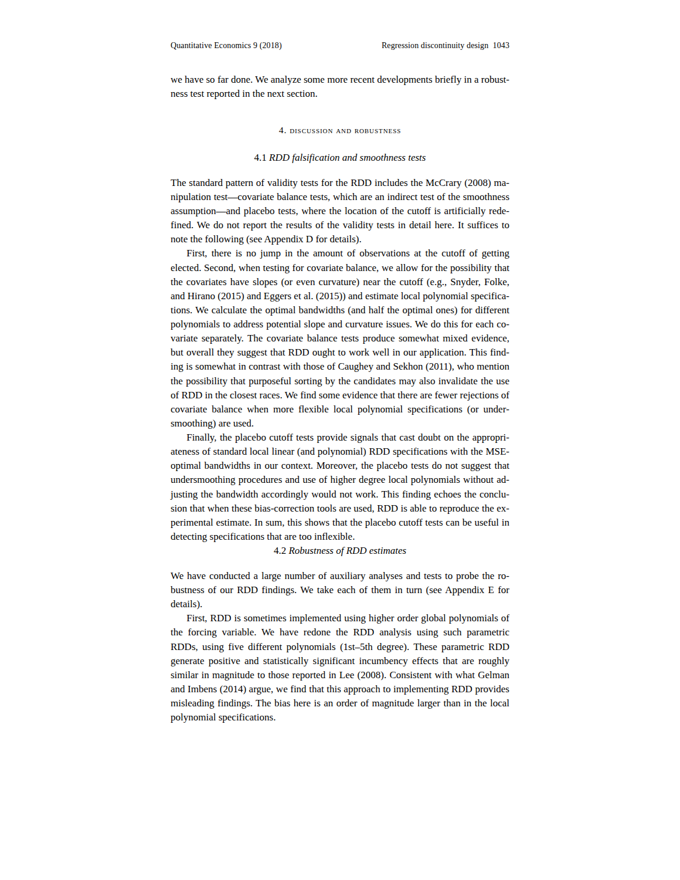Quantitative Economics 9 (2018) Regression discontinuity design 1043
we have so far done. We analyze some more recent developments briefly in a robustness test reported in the next section.
4. Discussion and robustness
4.1 RDD falsification and smoothness tests
The standard pattern of validity tests for the RDD includes the McCrary (2008) manipulation test—covariate balance tests, which are an indirect test of the smoothness assumption—and placebo tests, where the location of the cutoff is artificially redefined. We do not report the results of the validity tests in detail here. It suffices to note the following (see Appendix D for details).
First, there is no jump in the amount of observations at the cutoff of getting elected. Second, when testing for covariate balance, we allow for the possibility that the covariates have slopes (or even curvature) near the cutoff (e.g., Snyder, Folke, and Hirano (2015) and Eggers et al. (2015)) and estimate local polynomial specifications. We calculate the optimal bandwidths (and half the optimal ones) for different polynomials to address potential slope and curvature issues. We do this for each covariate separately. The covariate balance tests produce somewhat mixed evidence, but overall they suggest that RDD ought to work well in our application. This finding is somewhat in contrast with those of Caughey and Sekhon (2011), who mention the possibility that purposeful sorting by the candidates may also invalidate the use of RDD in the closest races. We find some evidence that there are fewer rejections of covariate balance when more flexible local polynomial specifications (or undersmoothing) are used.
Finally, the placebo cutoff tests provide signals that cast doubt on the appropriateness of standard local linear (and polynomial) RDD specifications with the MSE-optimal bandwidths in our context. Moreover, the placebo tests do not suggest that undersmoothing procedures and use of higher degree local polynomials without adjusting the bandwidth accordingly would not work. This finding echoes the conclusion that when these bias-correction tools are used, RDD is able to reproduce the experimental estimate. In sum, this shows that the placebo cutoff tests can be useful in detecting specifications that are too inflexible.
4.2 Robustness of RDD estimates
We have conducted a large number of auxiliary analyses and tests to probe the robustness of our RDD findings. We take each of them in turn (see Appendix E for details).
First, RDD is sometimes implemented using higher order global polynomials of the forcing variable. We have redone the RDD analysis using such parametric RDDs, using five different polynomials (1st–5th degree). These parametric RDD generate positive and statistically significant incumbency effects that are roughly similar in magnitude to those reported in Lee (2008). Consistent with what Gelman and Imbens (2014) argue, we find that this approach to implementing RDD provides misleading findings. The bias here is an order of magnitude larger than in the local polynomial specifications.